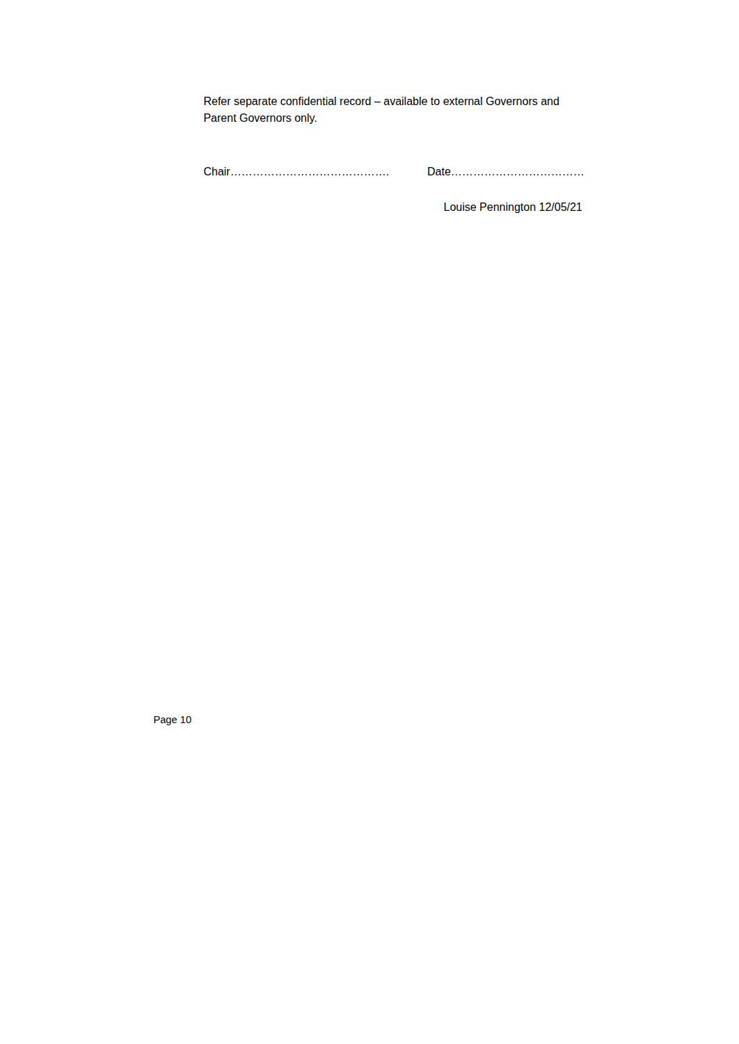Refer separate confidential record – available to external Governors and Parent Governors only.
Chair……………………………………. Date………………………………
Louise Pennington 12/05/21
Page 10